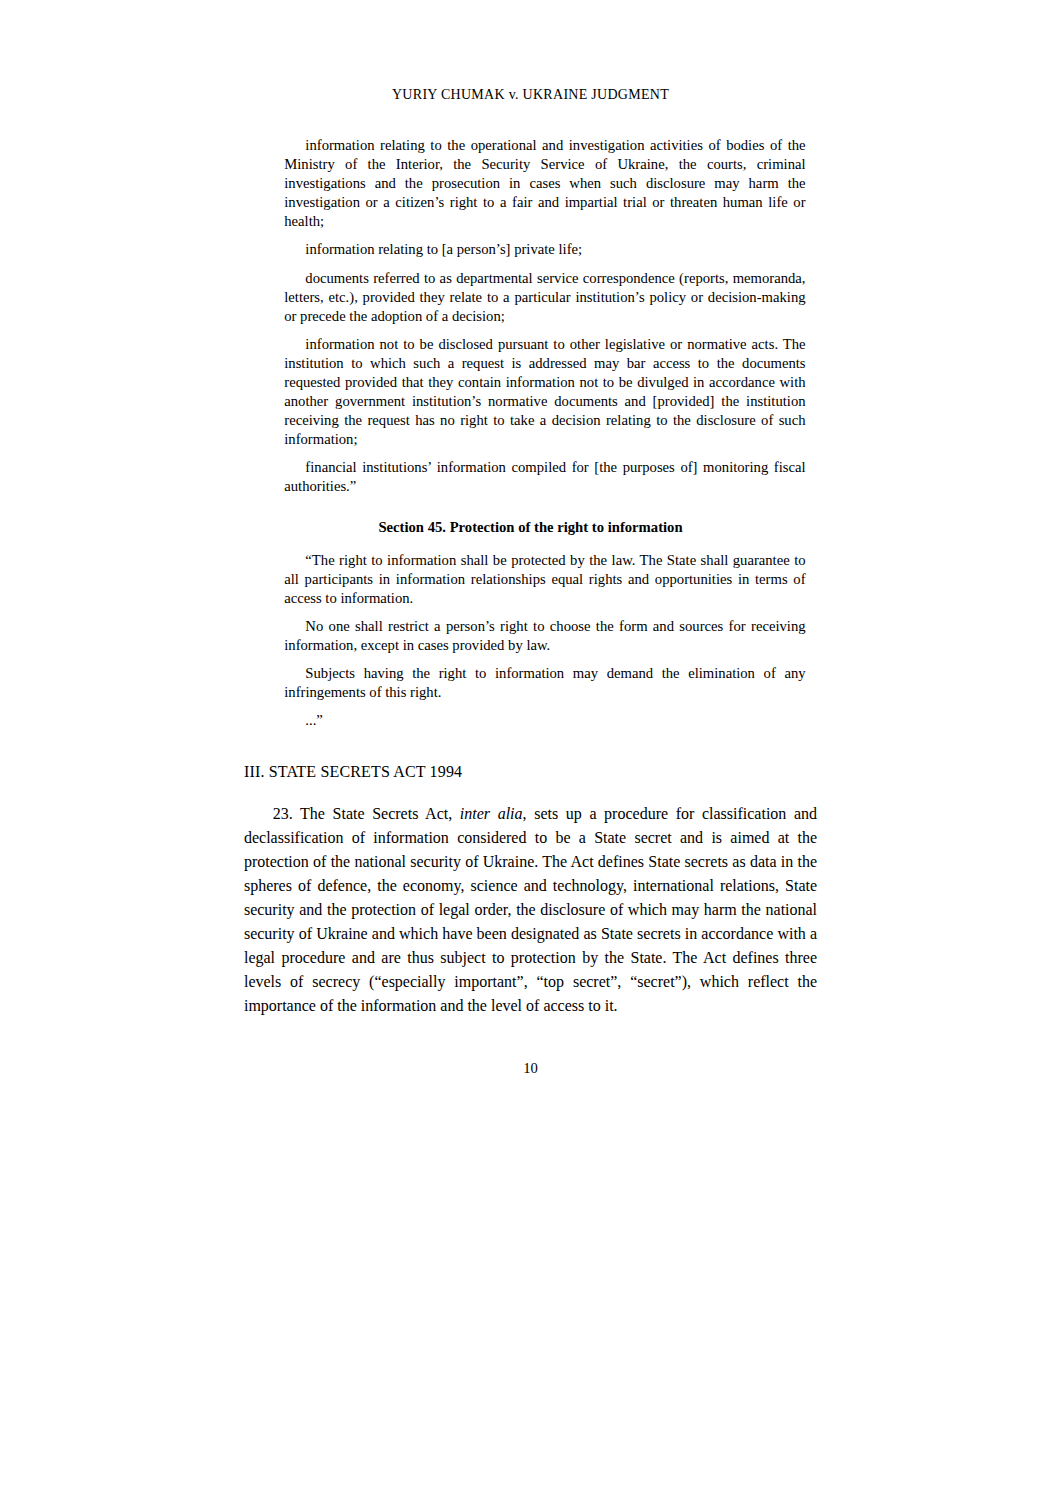YURIY CHUMAK v. UKRAINE JUDGMENT
information relating to the operational and investigation activities of bodies of the Ministry of the Interior, the Security Service of Ukraine, the courts, criminal investigations and the prosecution in cases when such disclosure may harm the investigation or a citizen’s right to a fair and impartial trial or threaten human life or health;
information relating to [a person’s] private life;
documents referred to as departmental service correspondence (reports, memoranda, letters, etc.), provided they relate to a particular institution’s policy or decision-making or precede the adoption of a decision;
information not to be disclosed pursuant to other legislative or normative acts. The institution to which such a request is addressed may bar access to the documents requested provided that they contain information not to be divulged in accordance with another government institution’s normative documents and [provided] the institution receiving the request has no right to take a decision relating to the disclosure of such information;
financial institutions’ information compiled for [the purposes of] monitoring fiscal authorities.”
Section 45. Protection of the right to information
“The right to information shall be protected by the law. The State shall guarantee to all participants in information relationships equal rights and opportunities in terms of access to information.
No one shall restrict a person’s right to choose the form and sources for receiving information, except in cases provided by law.
Subjects having the right to information may demand the elimination of any infringements of this right.
...”
III. STATE SECRETS ACT 1994
23. The State Secrets Act, inter alia, sets up a procedure for classification and declassification of information considered to be a State secret and is aimed at the protection of the national security of Ukraine. The Act defines State secrets as data in the spheres of defence, the economy, science and technology, international relations, State security and the protection of legal order, the disclosure of which may harm the national security of Ukraine and which have been designated as State secrets in accordance with a legal procedure and are thus subject to protection by the State. The Act defines three levels of secrecy (“especially important”, “top secret”, “secret”), which reflect the importance of the information and the level of access to it.
10